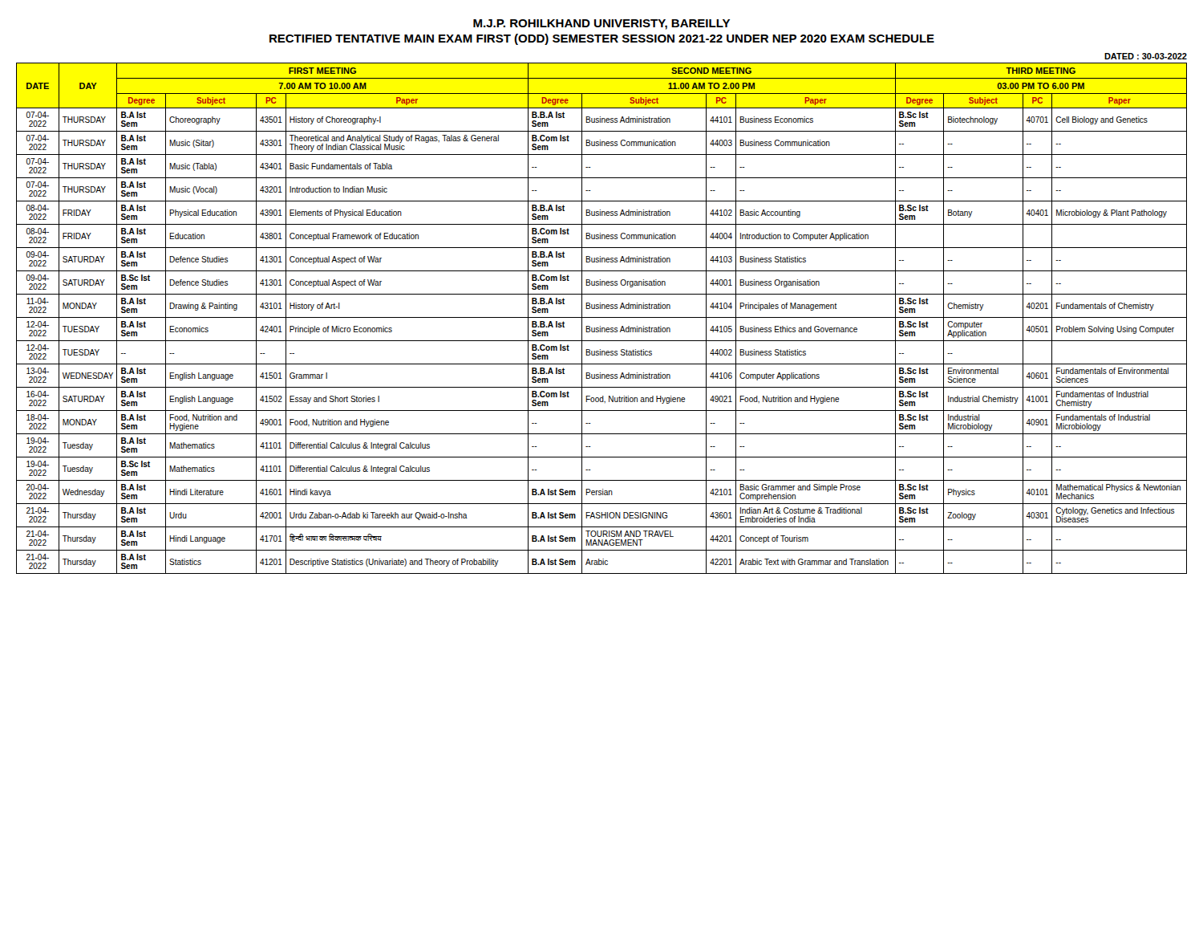M.J.P. ROHILKHAND UNIVERISTY, BAREILLY
RECTIFIED TENTATIVE MAIN EXAM FIRST (ODD) SEMESTER SESSION 2021-22 UNDER NEP 2020 EXAM SCHEDULE
DATED : 30-03-2022
| DATE | DAY | FIRST MEETING | SECOND MEETING | THIRD MEETING |
| --- | --- | --- | --- | --- |
| 7.00 AM TO 10.00 AM | 11.00 AM TO 2.00 PM | 03.00 PM TO 6.00 PM |
| Degree | Subject | PC | Paper | Degree | Subject | PC | Paper | Degree | Subject | PC | Paper |
| 07-04-2022 | THURSDAY | B.A Ist Sem | Choreography | 43501 | History of Choreography-I | B.B.A Ist Sem | Business Administration | 44101 | Business Economics | B.Sc Ist Sem | Biotechnology | 40701 | Cell Biology and Genetics |
| 07-04-2022 | THURSDAY | B.A Ist Sem | Music (Sitar) | 43301 | Theoretical and Analytical Study of Ragas, Talas & General Theory of Indian Classical Music | B.Com Ist Sem | Business Communication | 44003 | Business Communication | -- | -- | -- | -- |
| 07-04-2022 | THURSDAY | B.A Ist Sem | Music (Tabla) | 43401 | Basic Fundamentals of Tabla | -- | -- | -- | -- | -- | -- | -- | -- |
| 07-04-2022 | THURSDAY | B.A Ist Sem | Music (Vocal) | 43201 | Introduction to Indian Music | -- | -- | -- | -- | -- | -- | -- | -- |
| 08-04-2022 | FRIDAY | B.A Ist Sem | Physical Education | 43901 | Elements of Physical Education | B.B.A Ist Sem | Business Administration | 44102 | Basic Accounting | B.Sc Ist Sem | Botany | 40401 | Microbiology & Plant Pathology |
| 08-04-2022 | FRIDAY | B.A Ist Sem | Education | 43801 | Conceptual Framework of Education | B.Com Ist Sem | Business Communication | 44004 | Introduction to Computer Application | | | | |
| 09-04-2022 | SATURDAY | B.A Ist Sem | Defence Studies | 41301 | Conceptual Aspect of War | B.B.A Ist Sem | Business Administration | 44103 | Business Statistics | -- | -- | -- | -- |
| 09-04-2022 | SATURDAY | B.Sc Ist Sem | Defence Studies | 41301 | Conceptual Aspect of War | B.Com Ist Sem | Business Organisation | 44001 | Business Organisation | -- | -- | -- | -- |
| 11-04-2022 | MONDAY | B.A Ist Sem | Drawing & Painting | 43101 | History of Art-I | B.B.A Ist Sem | Business Administration | 44104 | Principales of Management | B.Sc Ist Sem | Chemistry | 40201 | Fundamentals of Chemistry |
| 12-04-2022 | TUESDAY | B.A Ist Sem | Economics | 42401 | Principle of Micro Economics | B.B.A Ist Sem | Business Administration | 44105 | Business Ethics and Governance | B.Sc Ist Sem | Computer Application | 40501 | Problem Solving Using Computer |
| 12-04-2022 | TUESDAY | -- | -- | -- | -- | B.Com Ist Sem | Business Statistics | 44002 | Business Statistics | -- | -- | | |
| 13-04-2022 | WEDNESDAY | B.A Ist Sem | English Language | 41501 | Grammar I | B.B.A Ist Sem | Business Administration | 44106 | Computer Applications | B.Sc Ist Sem | Environmental Science | 40601 | Fundamentals of Environmental Sciences |
| 16-04-2022 | SATURDAY | B.A Ist Sem | English Language | 41502 | Essay and Short Stories I | B.Com Ist Sem | Food, Nutrition and Hygiene | 49021 | Food, Nutrition and Hygiene | B.Sc Ist Sem | Industrial Chemistry | 41001 | Fundamentas of Industrial Chemistry |
| 18-04-2022 | MONDAY | B.A Ist Sem | Food, Nutrition and Hygiene | 49001 | Food, Nutrition and Hygiene | -- | -- | -- | -- | B.Sc Ist Sem | Industrial Microbiology | 40901 | Fundamentals of Industrial Microbiology |
| 19-04-2022 | Tuesday | B.A Ist Sem | Mathematics | 41101 | Differential Calculus & Integral Calculus | -- | -- | -- | -- | -- | -- | -- | -- |
| 19-04-2022 | Tuesday | B.Sc Ist Sem | Mathematics | 41101 | Differential Calculus & Integral Calculus | -- | -- | -- | -- | -- | -- | -- | -- |
| 20-04-2022 | Wednesday | B.A Ist Sem | Hindi Literature | 41601 | Hindi kavya | B.A Ist Sem | Persian | 42101 | Basic Grammer and Simple Prose Comprehension | B.Sc Ist Sem | Physics | 40101 | Mathematical Physics & Newtonian Mechanics |
| 21-04-2022 | Thursday | B.A Ist Sem | Urdu | 42001 | Urdu Zaban-o-Adab ki Tareekh aur Qwaid-o-Insha | B.A Ist Sem | FASHION DESIGNING | 43601 | Indian Art & Costume & Traditional Embroideries of India | B.Sc Ist Sem | Zoology | 40301 | Cytology, Genetics and Infectious Diseases |
| 21-04-2022 | Thursday | B.A Ist Sem | Hindi Language | 41701 | हिन्दी भाषा का विकासात्मक परिचय | B.A Ist Sem | TOURISM AND TRAVEL MANAGEMENT | 44201 | Concept of Tourism | -- | -- | -- | -- |
| 21-04-2022 | Thursday | B.A Ist Sem | Statistics | 41201 | Descriptive Statistics (Univariate) and Theory of Probability | B.A Ist Sem | Arabic | 42201 | Arabic Text with Grammar and Translation | -- | -- | -- | -- |